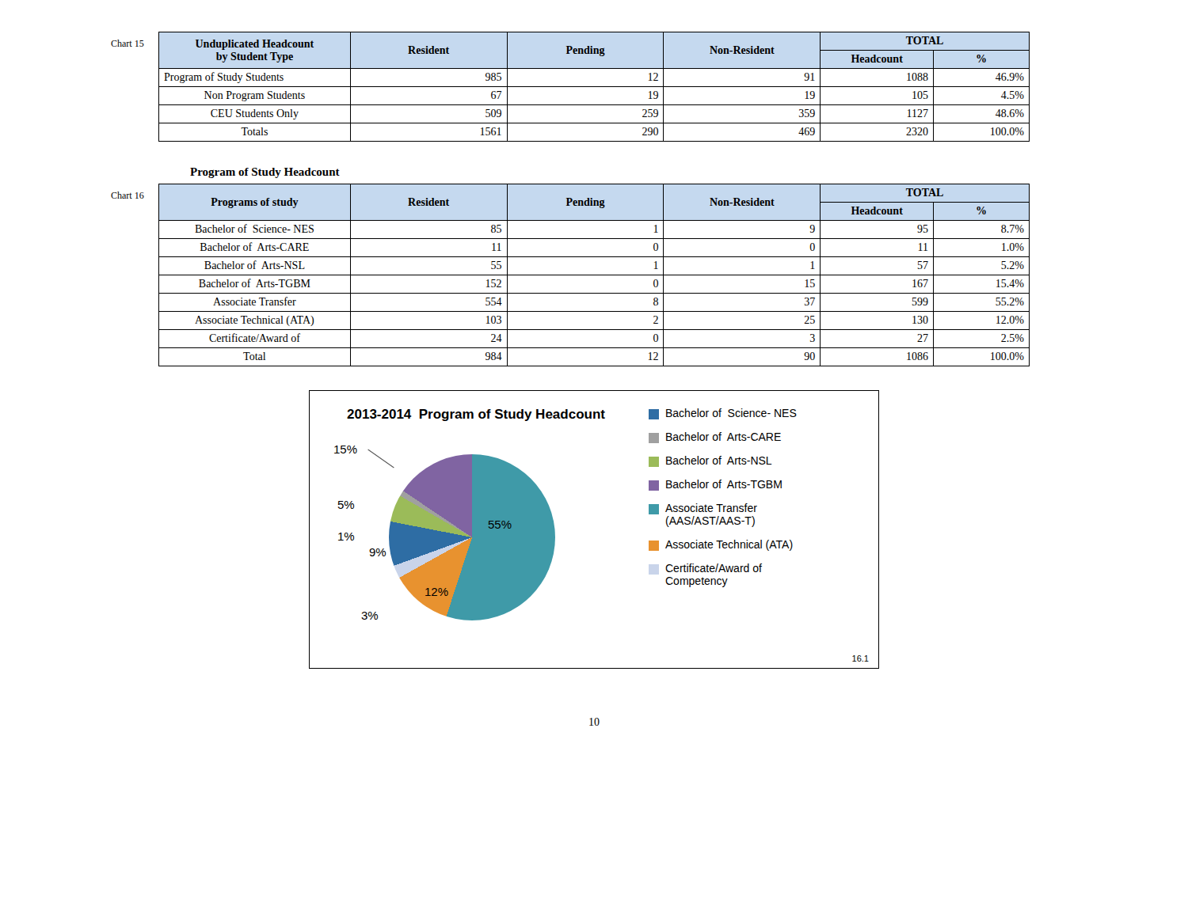Chart 15
| Unduplicated Headcount by Student Type | Resident | Pending | Non-Resident | TOTAL |
| --- | --- | --- | --- | --- |
| Headcount | % |
| Program of Study Students | 985 | 12 | 91 | 1088 | 46.9% |
| Non Program Students | 67 | 19 | 19 | 105 | 4.5% |
| CEU Students Only | 509 | 259 | 359 | 1127 | 48.6% |
| Totals | 1561 | 290 | 469 | 2320 | 100.0% |
Program of Study Headcount
Chart 16
| Programs of study | Resident | Pending | Non-Resident | TOTAL |
| --- | --- | --- | --- | --- |
| Headcount | % |
| Bachelor of Science- NES | 85 | 1 | 9 | 95 | 8.7% |
| Bachelor of Arts-CARE | 11 | 0 | 0 | 11 | 1.0% |
| Bachelor of Arts-NSL | 55 | 1 | 1 | 57 | 5.2% |
| Bachelor of Arts-TGBM | 152 | 0 | 15 | 167 | 15.4% |
| Associate Transfer | 554 | 8 | 37 | 599 | 55.2% |
| Associate Technical (ATA) | 103 | 2 | 25 | 130 | 12.0% |
| Certificate/Award of | 24 | 0 | 3 | 27 | 2.5% |
| Total | 984 | 12 | 90 | 1086 | 100.0% |
2013-2014 Program of Study Headcount
55%
15%
5%
1%
9%
3%
12%
Bachelor of Science- NES
Bachelor of Arts-CARE
Bachelor of Arts-NSL
Bachelor of Arts-TGBM
Associate Transfer
(AAS/AST/AAS-T)
Associate Technical (ATA)
Certificate/Award of
Competency
16.1
10